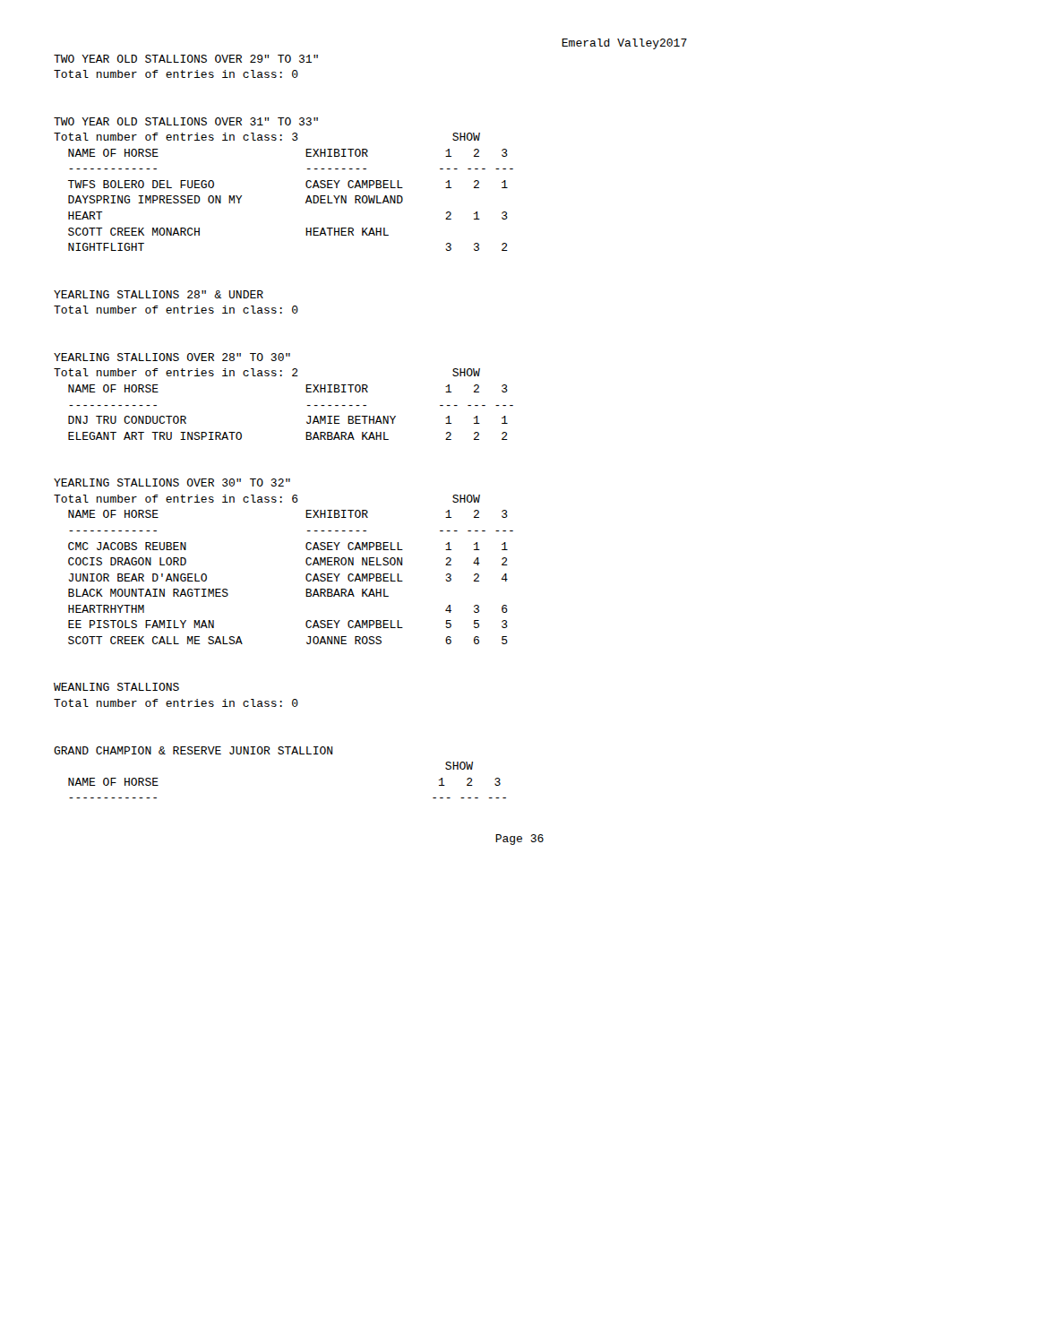Emerald Valley2017
TWO YEAR OLD STALLIONS OVER 29" TO 31"
Total number of entries in class: 0


TWO YEAR OLD STALLIONS OVER 31" TO 33"
Total number of entries in class: 3                      SHOW
  NAME OF HORSE                     EXHIBITOR           1   2   3
  -------------                     ---------          --- --- ---
  TWFS BOLERO DEL FUEGO             CASEY CAMPBELL      1   2   1
  DAYSPRING IMPRESSED ON MY         ADELYN ROWLAND
  HEART                                                 2   1   3
  SCOTT CREEK MONARCH               HEATHER KAHL
  NIGHTFLIGHT                                           3   3   2


YEARLING STALLIONS 28" & UNDER
Total number of entries in class: 0


YEARLING STALLIONS OVER 28" TO 30"
Total number of entries in class: 2                      SHOW
  NAME OF HORSE                     EXHIBITOR           1   2   3
  -------------                     ---------          --- --- ---
  DNJ TRU CONDUCTOR                 JAMIE BETHANY       1   1   1
  ELEGANT ART TRU INSPIRATO         BARBARA KAHL        2   2   2


YEARLING STALLIONS OVER 30" TO 32"
Total number of entries in class: 6                      SHOW
  NAME OF HORSE                     EXHIBITOR           1   2   3
  -------------                     ---------          --- --- ---
  CMC JACOBS REUBEN                 CASEY CAMPBELL      1   1   1
  COCIS DRAGON LORD                 CAMERON NELSON      2   4   2
  JUNIOR BEAR D'ANGELO              CASEY CAMPBELL      3   2   4
  BLACK MOUNTAIN RAGTIMES           BARBARA KAHL
  HEARTRHYTHM                                           4   3   6
  EE PISTOLS FAMILY MAN             CASEY CAMPBELL      5   5   3
  SCOTT CREEK CALL ME SALSA         JOANNE ROSS         6   6   5


WEANLING STALLIONS
Total number of entries in class: 0


GRAND CHAMPION & RESERVE JUNIOR STALLION
                                                        SHOW
  NAME OF HORSE                                        1   2   3
  -------------                                       --- --- ---
Page 36